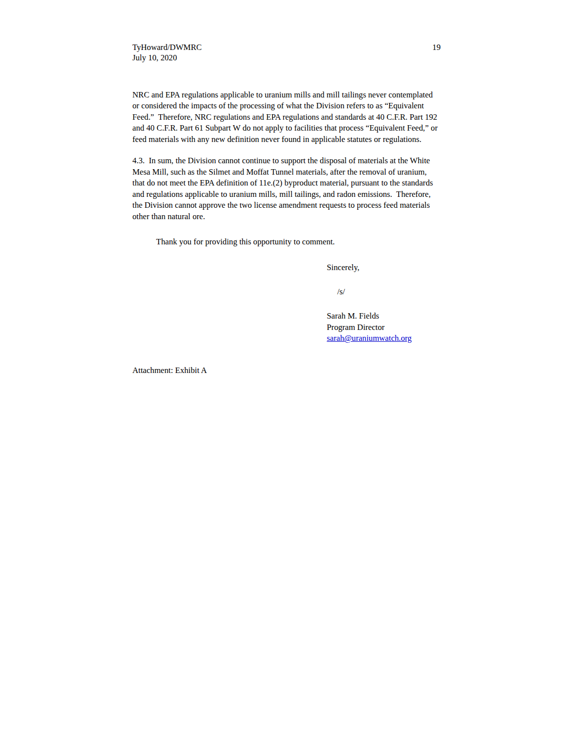TyHoward/DWMRC
July 10, 2020
19
NRC and EPA regulations applicable to uranium mills and mill tailings never contemplated or considered the impacts of the processing of what the Division refers to as “Equivalent Feed.” Therefore, NRC regulations and EPA regulations and standards at 40 C.F.R. Part 192 and 40 C.F.R. Part 61 Subpart W do not apply to facilities that process “Equivalent Feed,” or feed materials with any new definition never found in applicable statutes or regulations.
4.3. In sum, the Division cannot continue to support the disposal of materials at the White Mesa Mill, such as the Silmet and Moffat Tunnel materials, after the removal of uranium, that do not meet the EPA definition of 11e.(2) byproduct material, pursuant to the standards and regulations applicable to uranium mills, mill tailings, and radon emissions. Therefore, the Division cannot approve the two license amendment requests to process feed materials other than natural ore.
Thank you for providing this opportunity to comment.
Sincerely,
/s/
Sarah M. Fields
Program Director
sarah@uraniumwatch.org
Attachment: Exhibit A